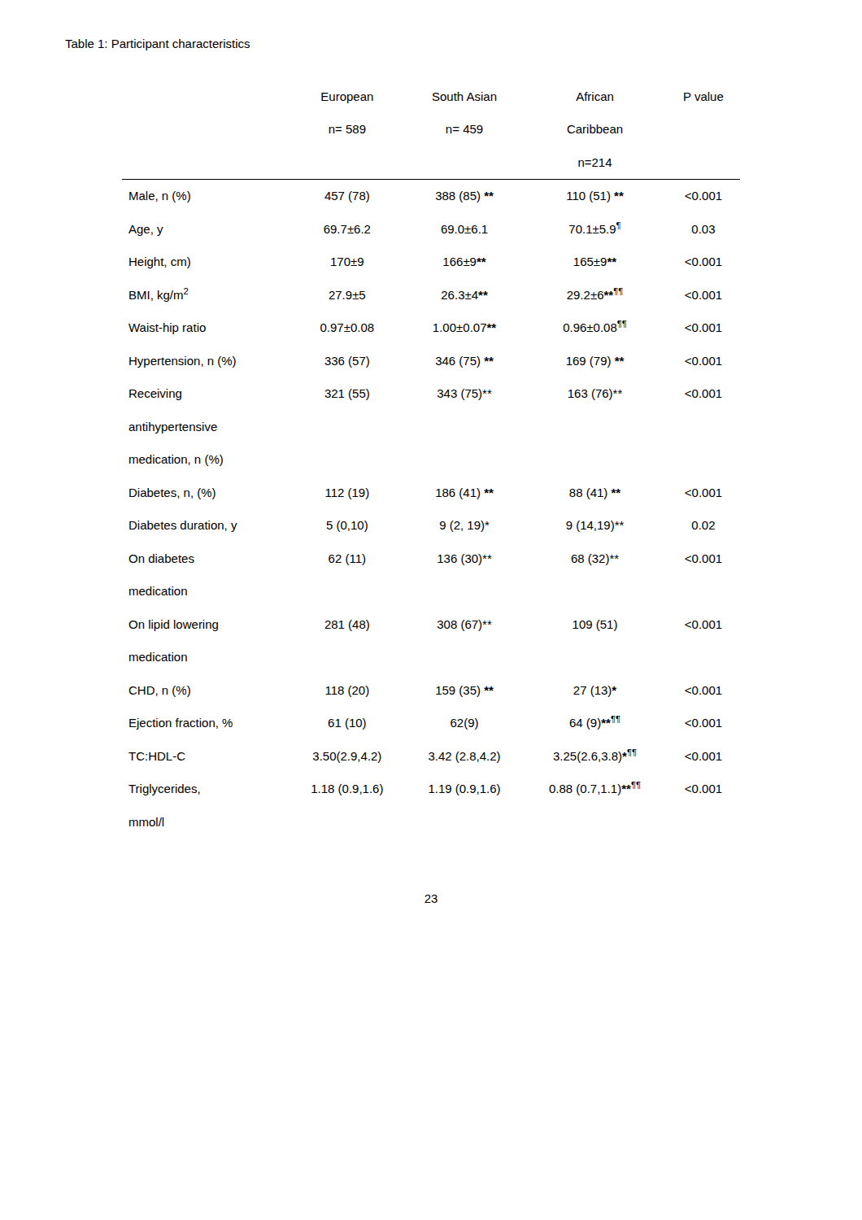Table 1: Participant characteristics
| | European | South Asian | African | P value |
| --- | --- | --- | --- | --- |
| | n= 589 | n= 459 | Caribbean | |
| | | | n=214 | |
| Male, n (%) | 457 (78) | 388 (85) ** | 110 (51) ** | <0.001 |
| Age, y | 69.7±6.2 | 69.0±6.1 | 70.1±5.9 ¶ | 0.03 |
| Height, cm) | 170±9 | 166±9 ** | 165±9 ** | <0.001 |
| BMI, kg/m 2 | 27.9±5 | 26.3±4 ** | 29.2±6 ** ¶¶ | <0.001 |
| Waist-hip ratio | 0.97±0.08 | 1.00±0.07 ** | 0.96±0.08 ¶¶ | <0.001 |
| Hypertension, n (%) | 336 (57) | 346 (75) ** | 169 (79) ** | <0.001 |
| Receiving | 321 (55) | 343 (75)** | 163 (76)** | <0.001 |
| antihypertensive | | | | |
| medication, n (%) | | | | |
| Diabetes, n, (%) | 112 (19) | 186 (41) ** | 88 (41) ** | <0.001 |
| Diabetes duration, y | 5 (0,10) | 9 (2, 19)* | 9 (14,19)** | 0.02 |
| On diabetes | 62 (11) | 136 (30)** | 68 (32)** | <0.001 |
| medication | | | | |
| On lipid lowering | 281 (48) | 308 (67)** | 109 (51) | <0.001 |
| medication | | | | |
| CHD, n (%) | 118 (20) | 159 (35) ** | 27 (13) * | <0.001 |
| Ejection fraction, % | 61 (10) | 62(9) | 64 (9) ** ¶¶ | <0.001 |
| TC:HDL-C | 3.50(2.9,4.2) | 3.42 (2.8,4.2) | 3.25(2.6,3.8) * ¶¶ | <0.001 |
| Triglycerides, | 1.18 (0.9,1.6) | 1.19 (0.9,1.6) | 0.88 (0.7,1.1) ** ¶¶ | <0.001 |
| mmol/l | | | | |
23